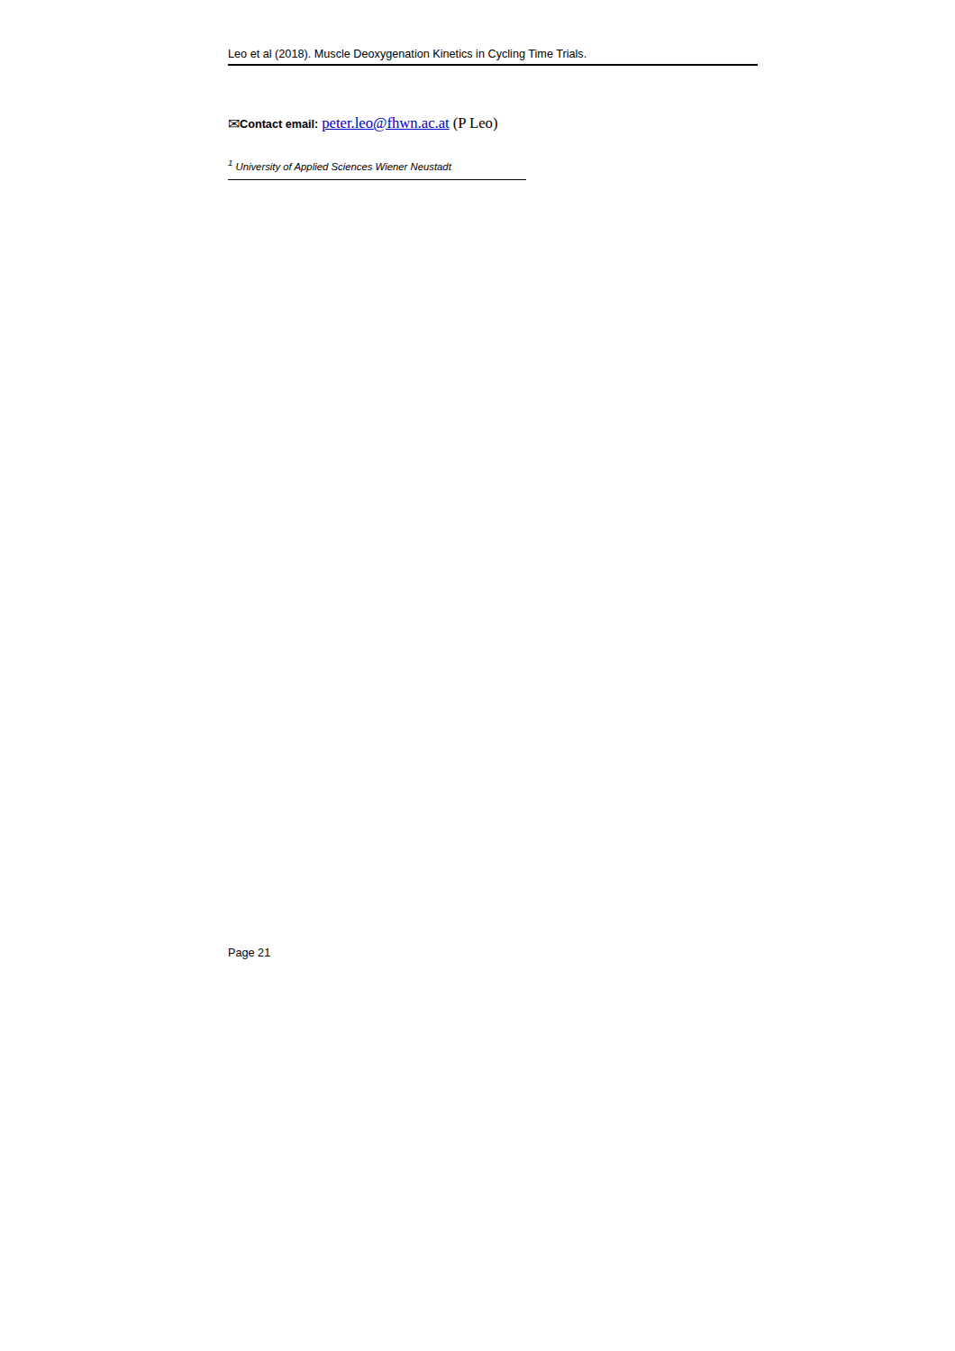Leo et al (2018). Muscle Deoxygenation Kinetics in Cycling Time Trials.
✉Contact email: peter.leo@fhwn.ac.at (P Leo)
1 University of Applied Sciences Wiener Neustadt
Page 21